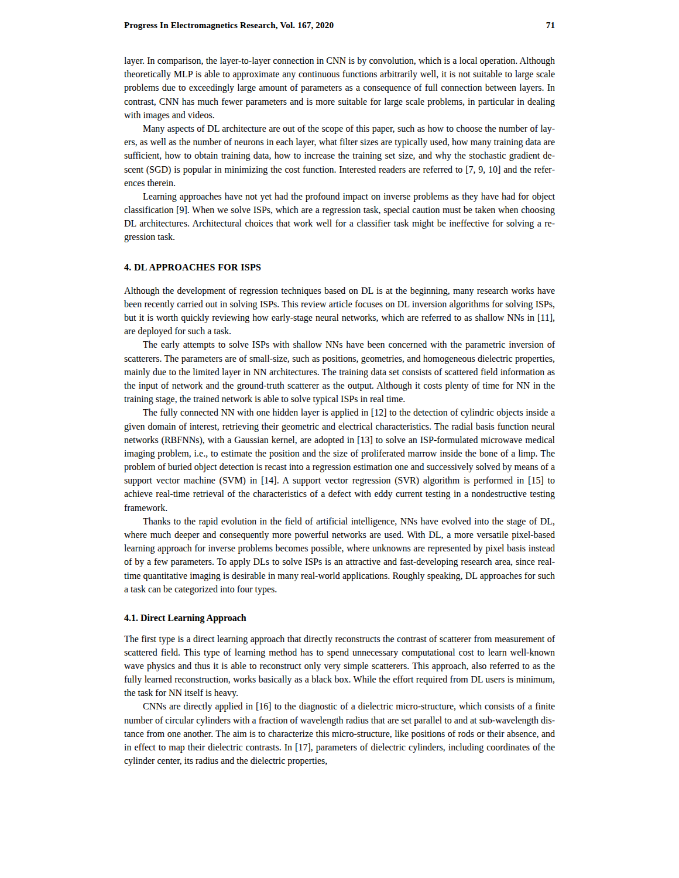Progress In Electromagnetics Research, Vol. 167, 2020 71
layer. In comparison, the layer-to-layer connection in CNN is by convolution, which is a local operation. Although theoretically MLP is able to approximate any continuous functions arbitrarily well, it is not suitable to large scale problems due to exceedingly large amount of parameters as a consequence of full connection between layers. In contrast, CNN has much fewer parameters and is more suitable for large scale problems, in particular in dealing with images and videos.
Many aspects of DL architecture are out of the scope of this paper, such as how to choose the number of layers, as well as the number of neurons in each layer, what filter sizes are typically used, how many training data are sufficient, how to obtain training data, how to increase the training set size, and why the stochastic gradient descent (SGD) is popular in minimizing the cost function. Interested readers are referred to [7, 9, 10] and the references therein.
Learning approaches have not yet had the profound impact on inverse problems as they have had for object classification [9]. When we solve ISPs, which are a regression task, special caution must be taken when choosing DL architectures. Architectural choices that work well for a classifier task might be ineffective for solving a regression task.
4. DL Approaches for ISPs
Although the development of regression techniques based on DL is at the beginning, many research works have been recently carried out in solving ISPs. This review article focuses on DL inversion algorithms for solving ISPs, but it is worth quickly reviewing how early-stage neural networks, which are referred to as shallow NNs in [11], are deployed for such a task.
The early attempts to solve ISPs with shallow NNs have been concerned with the parametric inversion of scatterers. The parameters are of small-size, such as positions, geometries, and homogeneous dielectric properties, mainly due to the limited layer in NN architectures. The training data set consists of scattered field information as the input of network and the ground-truth scatterer as the output. Although it costs plenty of time for NN in the training stage, the trained network is able to solve typical ISPs in real time.
The fully connected NN with one hidden layer is applied in [12] to the detection of cylindric objects inside a given domain of interest, retrieving their geometric and electrical characteristics. The radial basis function neural networks (RBFNNs), with a Gaussian kernel, are adopted in [13] to solve an ISP-formulated microwave medical imaging problem, i.e., to estimate the position and the size of proliferated marrow inside the bone of a limp. The problem of buried object detection is recast into a regression estimation one and successively solved by means of a support vector machine (SVM) in [14]. A support vector regression (SVR) algorithm is performed in [15] to achieve real-time retrieval of the characteristics of a defect with eddy current testing in a nondestructive testing framework.
Thanks to the rapid evolution in the field of artificial intelligence, NNs have evolved into the stage of DL, where much deeper and consequently more powerful networks are used. With DL, a more versatile pixel-based learning approach for inverse problems becomes possible, where unknowns are represented by pixel basis instead of by a few parameters. To apply DLs to solve ISPs is an attractive and fast-developing research area, since real-time quantitative imaging is desirable in many real-world applications. Roughly speaking, DL approaches for such a task can be categorized into four types.
4.1. Direct Learning Approach
The first type is a direct learning approach that directly reconstructs the contrast of scatterer from measurement of scattered field. This type of learning method has to spend unnecessary computational cost to learn well-known wave physics and thus it is able to reconstruct only very simple scatterers. This approach, also referred to as the fully learned reconstruction, works basically as a black box. While the effort required from DL users is minimum, the task for NN itself is heavy.
CNNs are directly applied in [16] to the diagnostic of a dielectric micro-structure, which consists of a finite number of circular cylinders with a fraction of wavelength radius that are set parallel to and at sub-wavelength distance from one another. The aim is to characterize this micro-structure, like positions of rods or their absence, and in effect to map their dielectric contrasts. In [17], parameters of dielectric cylinders, including coordinates of the cylinder center, its radius and the dielectric properties,